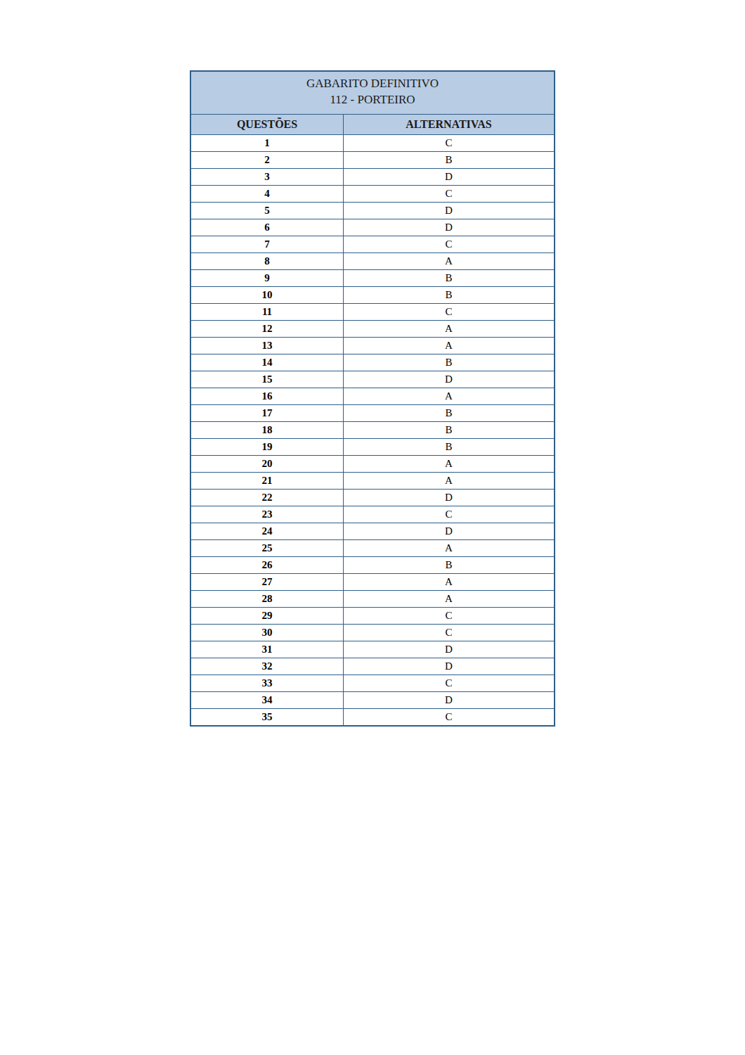| GABARITO DEFINITIVO 112 - PORTEIRO |
| QUESTÕES | ALTERNATIVAS |
| 1 | C |
| 2 | B |
| 3 | D |
| 4 | C |
| 5 | D |
| 6 | D |
| 7 | C |
| 8 | A |
| 9 | B |
| 10 | B |
| 11 | C |
| 12 | A |
| 13 | A |
| 14 | B |
| 15 | D |
| 16 | A |
| 17 | B |
| 18 | B |
| 19 | B |
| 20 | A |
| 21 | A |
| 22 | D |
| 23 | C |
| 24 | D |
| 25 | A |
| 26 | B |
| 27 | A |
| 28 | A |
| 29 | C |
| 30 | C |
| 31 | D |
| 32 | D |
| 33 | C |
| 34 | D |
| 35 | C |